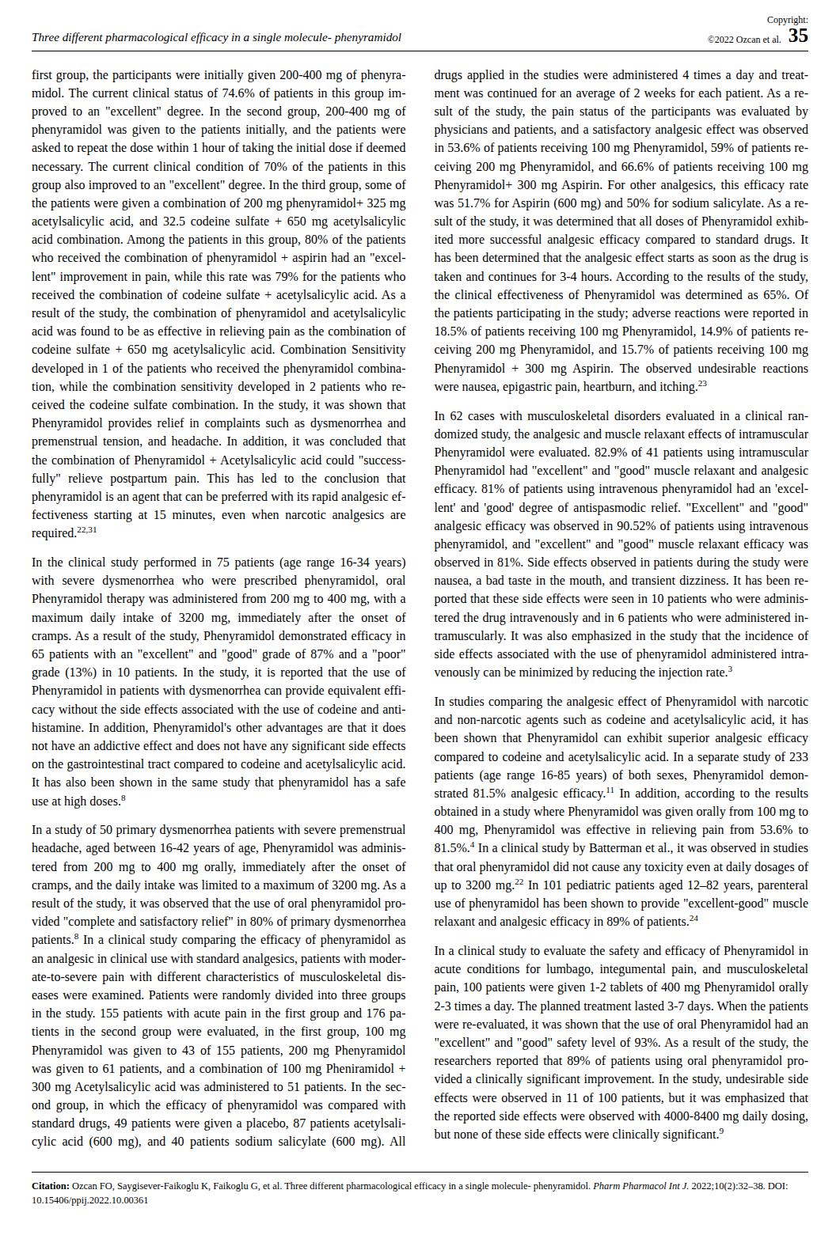Three different pharmacological efficacy in a single molecule- phenyramidol
Copyright:
©2022 Ozcan et al. 35
first group, the participants were initially given 200-400 mg of phenyramidol. The current clinical status of 74.6% of patients in this group improved to an "excellent" degree. In the second group, 200-400 mg of phenyramidol was given to the patients initially, and the patients were asked to repeat the dose within 1 hour of taking the initial dose if deemed necessary. The current clinical condition of 70% of the patients in this group also improved to an "excellent" degree. In the third group, some of the patients were given a combination of 200 mg phenyramidol+ 325 mg acetylsalicylic acid, and 32.5 codeine sulfate + 650 mg acetylsalicylic acid combination. Among the patients in this group, 80% of the patients who received the combination of phenyramidol + aspirin had an "excellent" improvement in pain, while this rate was 79% for the patients who received the combination of codeine sulfate + acetylsalicylic acid. As a result of the study, the combination of phenyramidol and acetylsalicylic acid was found to be as effective in relieving pain as the combination of codeine sulfate + 650 mg acetylsalicylic acid. Combination Sensitivity developed in 1 of the patients who received the phenyramidol combination, while the combination sensitivity developed in 2 patients who received the codeine sulfate combination. In the study, it was shown that Phenyramidol provides relief in complaints such as dysmenorrhea and premenstrual tension, and headache. In addition, it was concluded that the combination of Phenyramidol + Acetylsalicylic acid could "successfully" relieve postpartum pain. This has led to the conclusion that phenyramidol is an agent that can be preferred with its rapid analgesic effectiveness starting at 15 minutes, even when narcotic analgesics are required.22,31
In the clinical study performed in 75 patients (age range 16-34 years) with severe dysmenorrhea who were prescribed phenyramidol, oral Phenyramidol therapy was administered from 200 mg to 400 mg, with a maximum daily intake of 3200 mg, immediately after the onset of cramps. As a result of the study, Phenyramidol demonstrated efficacy in 65 patients with an "excellent" and "good" grade of 87% and a "poor" grade (13%) in 10 patients. In the study, it is reported that the use of Phenyramidol in patients with dysmenorrhea can provide equivalent efficacy without the side effects associated with the use of codeine and antihistamine. In addition, Phenyramidol's other advantages are that it does not have an addictive effect and does not have any significant side effects on the gastrointestinal tract compared to codeine and acetylsalicylic acid. It has also been shown in the same study that phenyramidol has a safe use at high doses.8
In a study of 50 primary dysmenorrhea patients with severe premenstrual headache, aged between 16-42 years of age, Phenyramidol was administered from 200 mg to 400 mg orally, immediately after the onset of cramps, and the daily intake was limited to a maximum of 3200 mg. As a result of the study, it was observed that the use of oral phenyramidol provided "complete and satisfactory relief" in 80% of primary dysmenorrhea patients.8 In a clinical study comparing the efficacy of phenyramidol as an analgesic in clinical use with standard analgesics, patients with moderate-to-severe pain with different characteristics of musculoskeletal diseases were examined. Patients were randomly divided into three groups in the study. 155 patients with acute pain in the first group and 176 patients in the second group were evaluated, in the first group, 100 mg Phenyramidol was given to 43 of 155 patients, 200 mg Phenyramidol was given to 61 patients, and a combination of 100 mg Pheniramidol + 300 mg Acetylsalicylic acid was administered to 51 patients. In the second group, in which the efficacy of phenyramidol was compared with standard drugs, 49 patients were given a placebo, 87 patients acetylsalicylic acid (600 mg), and 40 patients sodium salicylate (600 mg). All drugs applied in the studies were administered 4 times a day and treatment was continued for an average of 2 weeks for each patient. As a result of the study, the pain status of the participants was evaluated by physicians and patients, and a satisfactory analgesic effect was observed in 53.6% of patients receiving 100 mg Phenyramidol, 59% of patients receiving 200 mg Phenyramidol, and 66.6% of patients receiving 100 mg Phenyramidol+ 300 mg Aspirin. For other analgesics, this efficacy rate was 51.7% for Aspirin (600 mg) and 50% for sodium salicylate. As a result of the study, it was determined that all doses of Phenyramidol exhibited more successful analgesic efficacy compared to standard drugs. It has been determined that the analgesic effect starts as soon as the drug is taken and continues for 3-4 hours. According to the results of the study, the clinical effectiveness of Phenyramidol was determined as 65%. Of the patients participating in the study; adverse reactions were reported in 18.5% of patients receiving 100 mg Phenyramidol, 14.9% of patients receiving 200 mg Phenyramidol, and 15.7% of patients receiving 100 mg Phenyramidol + 300 mg Aspirin. The observed undesirable reactions were nausea, epigastric pain, heartburn, and itching.23
In 62 cases with musculoskeletal disorders evaluated in a clinical randomized study, the analgesic and muscle relaxant effects of intramuscular Phenyramidol were evaluated. 82.9% of 41 patients using intramuscular Phenyramidol had "excellent" and "good" muscle relaxant and analgesic efficacy. 81% of patients using intravenous phenyramidol had an 'excellent' and 'good' degree of antispasmodic relief. "Excellent" and "good" analgesic efficacy was observed in 90.52% of patients using intravenous phenyramidol, and "excellent" and "good" muscle relaxant efficacy was observed in 81%. Side effects observed in patients during the study were nausea, a bad taste in the mouth, and transient dizziness. It has been reported that these side effects were seen in 10 patients who were administered the drug intravenously and in 6 patients who were administered intramuscularly. It was also emphasized in the study that the incidence of side effects associated with the use of phenyramidol administered intravenously can be minimized by reducing the injection rate.3
In studies comparing the analgesic effect of Phenyramidol with narcotic and non-narcotic agents such as codeine and acetylsalicylic acid, it has been shown that Phenyramidol can exhibit superior analgesic efficacy compared to codeine and acetylsalicylic acid. In a separate study of 233 patients (age range 16-85 years) of both sexes, Phenyramidol demonstrated 81.5% analgesic efficacy.11 In addition, according to the results obtained in a study where Phenyramidol was given orally from 100 mg to 400 mg, Phenyramidol was effective in relieving pain from 53.6% to 81.5%.4 In a clinical study by Batterman et al., it was observed in studies that oral phenyramidol did not cause any toxicity even at daily dosages of up to 3200 mg.22 In 101 pediatric patients aged 12–82 years, parenteral use of phenyramidol has been shown to provide "excellent-good" muscle relaxant and analgesic efficacy in 89% of patients.24
In a clinical study to evaluate the safety and efficacy of Phenyramidol in acute conditions for lumbago, integumental pain, and musculoskeletal pain, 100 patients were given 1-2 tablets of 400 mg Phenyramidol orally 2-3 times a day. The planned treatment lasted 3-7 days. When the patients were re-evaluated, it was shown that the use of oral Phenyramidol had an "excellent" and "good" safety level of 93%. As a result of the study, the researchers reported that 89% of patients using oral phenyramidol provided a clinically significant improvement. In the study, undesirable side effects were observed in 11 of 100 patients, but it was emphasized that the reported side effects were observed with 4000-8400 mg daily dosing, but none of these side effects were clinically significant.9
Citation: Ozcan FO, Saygisever-Faikoglu K, Faikoglu G, et al. Three different pharmacological efficacy in a single molecule- phenyramidol. Pharm Pharmacol Int J. 2022;10(2):32–38. DOI: 10.15406/ppij.2022.10.00361